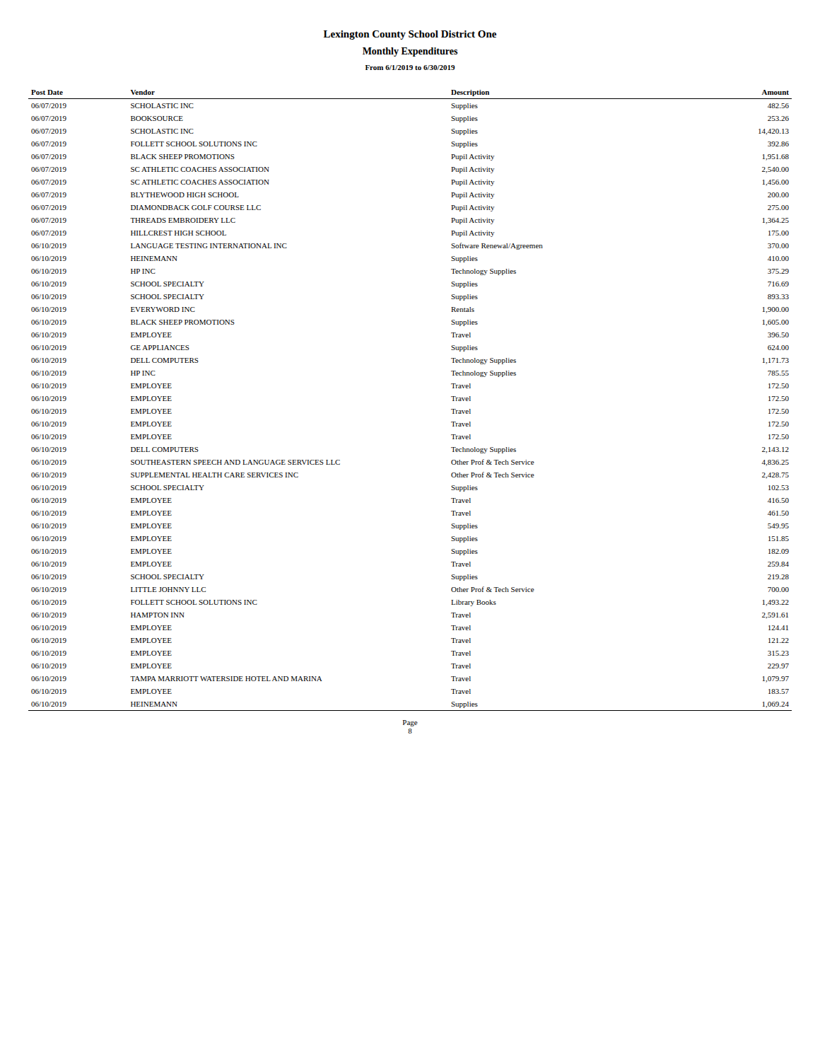Lexington County School District One
Monthly Expenditures
From 6/1/2019 to 6/30/2019
| Post Date | Vendor | Description | Amount |
| --- | --- | --- | --- |
| 06/07/2019 | SCHOLASTIC INC | Supplies | 482.56 |
| 06/07/2019 | BOOKSOURCE | Supplies | 253.26 |
| 06/07/2019 | SCHOLASTIC INC | Supplies | 14,420.13 |
| 06/07/2019 | FOLLETT SCHOOL SOLUTIONS INC | Supplies | 392.86 |
| 06/07/2019 | BLACK SHEEP PROMOTIONS | Pupil Activity | 1,951.68 |
| 06/07/2019 | SC ATHLETIC COACHES ASSOCIATION | Pupil Activity | 2,540.00 |
| 06/07/2019 | SC ATHLETIC COACHES ASSOCIATION | Pupil Activity | 1,456.00 |
| 06/07/2019 | BLYTHEWOOD HIGH SCHOOL | Pupil Activity | 200.00 |
| 06/07/2019 | DIAMONDBACK GOLF COURSE LLC | Pupil Activity | 275.00 |
| 06/07/2019 | THREADS EMBROIDERY LLC | Pupil Activity | 1,364.25 |
| 06/07/2019 | HILLCREST HIGH SCHOOL | Pupil Activity | 175.00 |
| 06/10/2019 | LANGUAGE TESTING INTERNATIONAL INC | Software Renewal/Agreemen | 370.00 |
| 06/10/2019 | HEINEMANN | Supplies | 410.00 |
| 06/10/2019 | HP INC | Technology Supplies | 375.29 |
| 06/10/2019 | SCHOOL SPECIALTY | Supplies | 716.69 |
| 06/10/2019 | SCHOOL SPECIALTY | Supplies | 893.33 |
| 06/10/2019 | EVERYWORD INC | Rentals | 1,900.00 |
| 06/10/2019 | BLACK SHEEP PROMOTIONS | Supplies | 1,605.00 |
| 06/10/2019 | EMPLOYEE | Travel | 396.50 |
| 06/10/2019 | GE APPLIANCES | Supplies | 624.00 |
| 06/10/2019 | DELL COMPUTERS | Technology Supplies | 1,171.73 |
| 06/10/2019 | HP INC | Technology Supplies | 785.55 |
| 06/10/2019 | EMPLOYEE | Travel | 172.50 |
| 06/10/2019 | EMPLOYEE | Travel | 172.50 |
| 06/10/2019 | EMPLOYEE | Travel | 172.50 |
| 06/10/2019 | EMPLOYEE | Travel | 172.50 |
| 06/10/2019 | EMPLOYEE | Travel | 172.50 |
| 06/10/2019 | DELL COMPUTERS | Technology Supplies | 2,143.12 |
| 06/10/2019 | SOUTHEASTERN SPEECH AND LANGUAGE SERVICES LLC | Other Prof & Tech Service | 4,836.25 |
| 06/10/2019 | SUPPLEMENTAL HEALTH CARE SERVICES INC | Other Prof & Tech Service | 2,428.75 |
| 06/10/2019 | SCHOOL SPECIALTY | Supplies | 102.53 |
| 06/10/2019 | EMPLOYEE | Travel | 416.50 |
| 06/10/2019 | EMPLOYEE | Travel | 461.50 |
| 06/10/2019 | EMPLOYEE | Supplies | 549.95 |
| 06/10/2019 | EMPLOYEE | Supplies | 151.85 |
| 06/10/2019 | EMPLOYEE | Supplies | 182.09 |
| 06/10/2019 | EMPLOYEE | Travel | 259.84 |
| 06/10/2019 | SCHOOL SPECIALTY | Supplies | 219.28 |
| 06/10/2019 | LITTLE JOHNNY LLC | Other Prof & Tech Service | 700.00 |
| 06/10/2019 | FOLLETT SCHOOL SOLUTIONS INC | Library Books | 1,493.22 |
| 06/10/2019 | HAMPTON INN | Travel | 2,591.61 |
| 06/10/2019 | EMPLOYEE | Travel | 124.41 |
| 06/10/2019 | EMPLOYEE | Travel | 121.22 |
| 06/10/2019 | EMPLOYEE | Travel | 315.23 |
| 06/10/2019 | EMPLOYEE | Travel | 229.97 |
| 06/10/2019 | TAMPA MARRIOTT WATERSIDE HOTEL AND MARINA | Travel | 1,079.97 |
| 06/10/2019 | EMPLOYEE | Travel | 183.57 |
| 06/10/2019 | HEINEMANN | Supplies | 1,069.24 |
Page
8